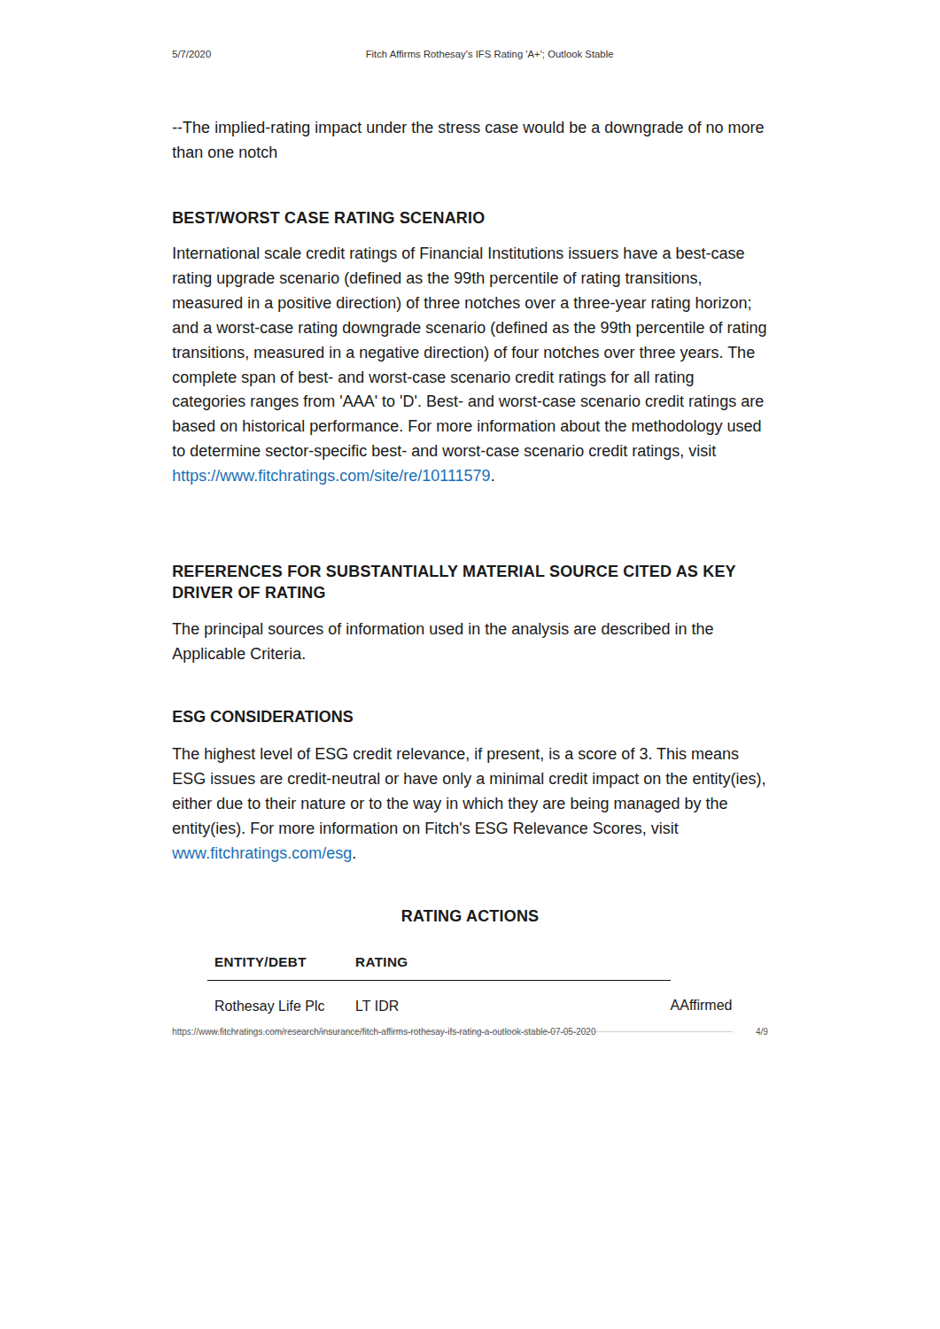5/7/2020
Fitch Affirms Rothesay's IFS Rating 'A+'; Outlook Stable
--The implied-rating impact under the stress case would be a downgrade of no more than one notch
BEST/WORST CASE RATING SCENARIO
International scale credit ratings of Financial Institutions issuers have a best-case rating upgrade scenario (defined as the 99th percentile of rating transitions, measured in a positive direction) of three notches over a three-year rating horizon; and a worst-case rating downgrade scenario (defined as the 99th percentile of rating transitions, measured in a negative direction) of four notches over three years. The complete span of best- and worst-case scenario credit ratings for all rating categories ranges from 'AAA' to 'D'. Best- and worst-case scenario credit ratings are based on historical performance. For more information about the methodology used to determine sector-specific best- and worst-case scenario credit ratings, visit https://www.fitchratings.com/site/re/10111579.
REFERENCES FOR SUBSTANTIALLY MATERIAL SOURCE CITED AS KEY DRIVER OF RATING
The principal sources of information used in the analysis are described in the Applicable Criteria.
ESG CONSIDERATIONS
The highest level of ESG credit relevance, if present, is a score of 3. This means ESG issues are credit-neutral or have only a minimal credit impact on the entity(ies), either due to their nature or to the way in which they are being managed by the entity(ies). For more information on Fitch's ESG Relevance Scores, visit www.fitchratings.com/esg.
RATING ACTIONS
| ENTITY/DEBT | RATING |
| --- | --- |
| Rothesay Life Plc | LT IDR | A | Affirmed |
https://www.fitchratings.com/research/insurance/fitch-affirms-rothesay-ifs-rating-a-outlook-stable-07-05-2020
4/9